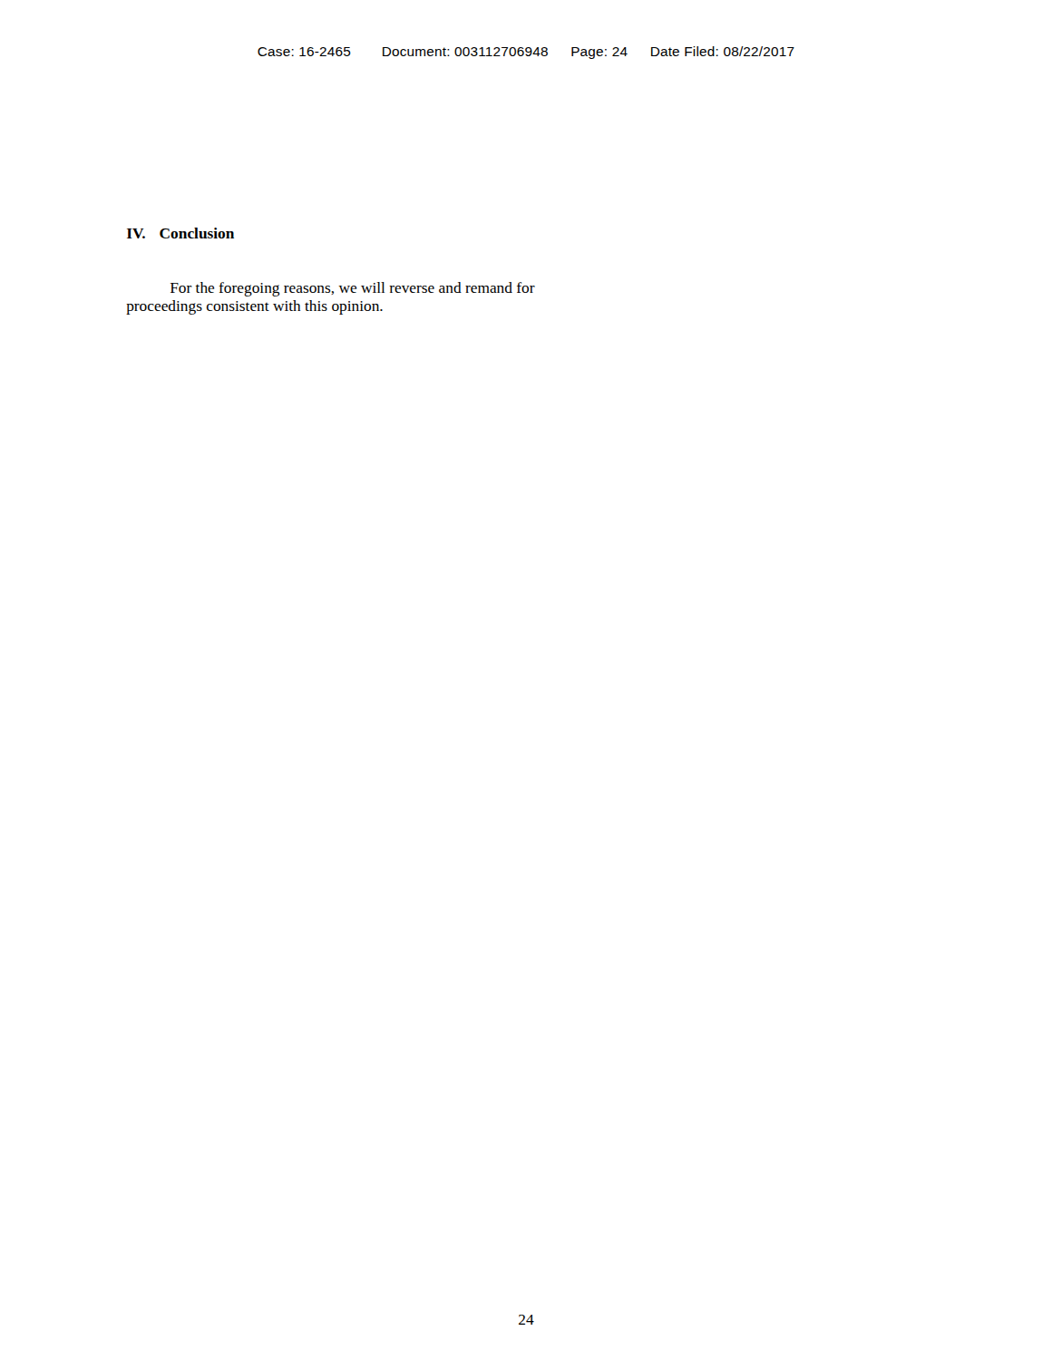Case: 16-2465 Document: 003112706948 Page: 24 Date Filed: 08/22/2017
IV. Conclusion
For the foregoing reasons, we will reverse and remand for proceedings consistent with this opinion.
24